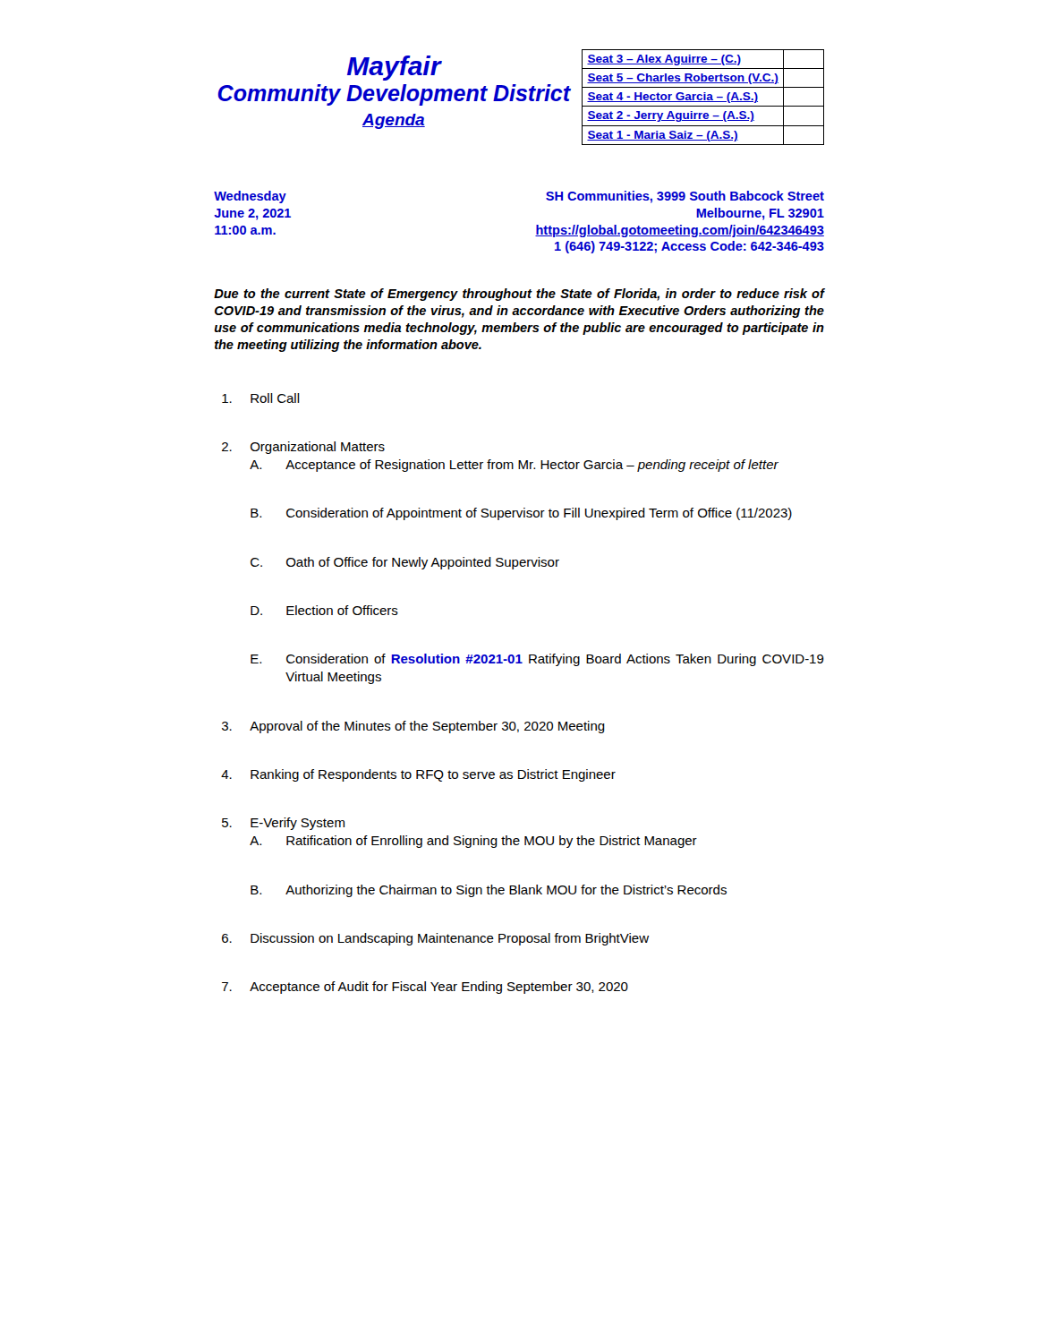Mayfair
Community Development District
Agenda
| Seat 3 – Alex Aguirre – (C.) | |
| Seat 5 – Charles Robertson (V.C.) | |
| Seat 4 - Hector Garcia – (A.S.) | |
| Seat 2 - Jerry Aguirre – (A.S.) | |
| Seat 1 - Maria Saiz – (A.S.) | |
Wednesday
June 2, 2021
11:00 a.m.
SH Communities, 3999 South Babcock Street
Melbourne, FL 32901
https://global.gotomeeting.com/join/642346493
1 (646) 749-3122; Access Code: 642-346-493
Due to the current State of Emergency throughout the State of Florida, in order to reduce risk of COVID-19 and transmission of the virus, and in accordance with Executive Orders authorizing the use of communications media technology, members of the public are encouraged to participate in the meeting utilizing the information above.
Roll Call
Organizational Matters
Acceptance of Resignation Letter from Mr. Hector Garcia – pending receipt of letter
Consideration of Appointment of Supervisor to Fill Unexpired Term of Office (11/2023)
Oath of Office for Newly Appointed Supervisor
Election of Officers
Consideration of Resolution #2021-01 Ratifying Board Actions Taken During COVID-19 Virtual Meetings
Approval of the Minutes of the September 30, 2020 Meeting
Ranking of Respondents to RFQ to serve as District Engineer
E-Verify System
Ratification of Enrolling and Signing the MOU by the District Manager
Authorizing the Chairman to Sign the Blank MOU for the District’s Records
Discussion on Landscaping Maintenance Proposal from BrightView
Acceptance of Audit for Fiscal Year Ending September 30, 2020